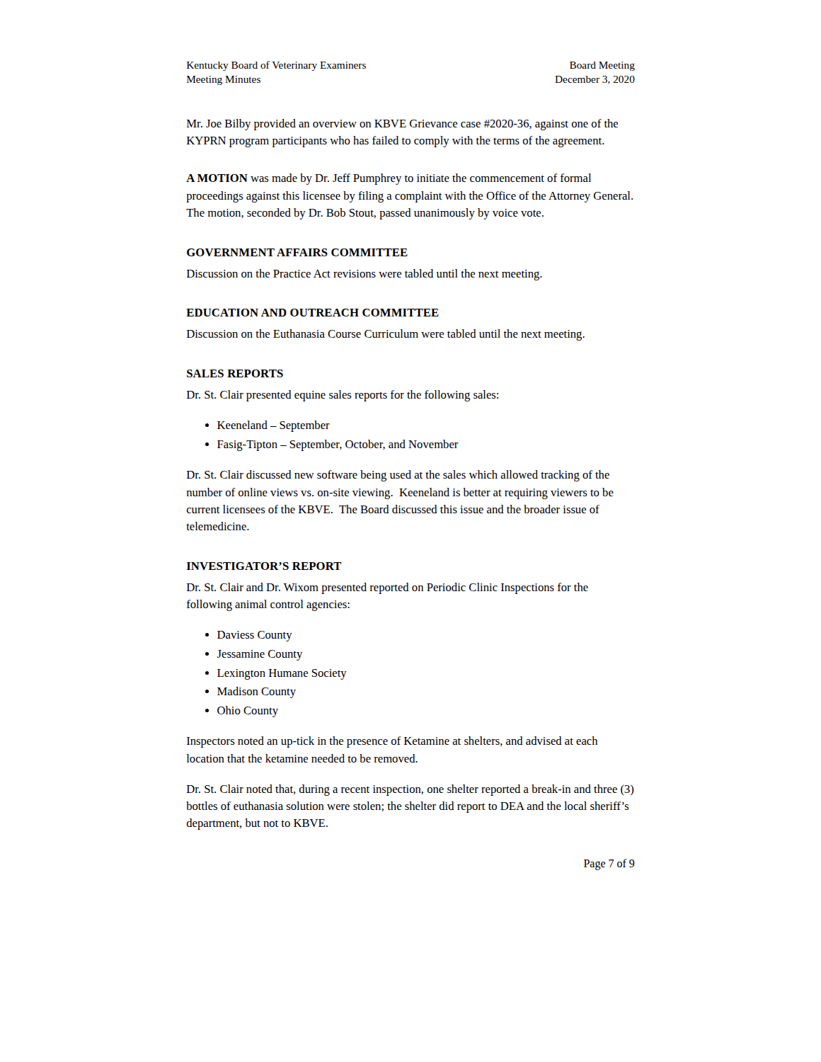Kentucky Board of Veterinary Examiners
Meeting Minutes
Board Meeting
December 3, 2020
Mr. Joe Bilby provided an overview on KBVE Grievance case #2020-36, against one of the KYPRN program participants who has failed to comply with the terms of the agreement.
A MOTION was made by Dr. Jeff Pumphrey to initiate the commencement of formal proceedings against this licensee by filing a complaint with the Office of the Attorney General. The motion, seconded by Dr. Bob Stout, passed unanimously by voice vote.
GOVERNMENT AFFAIRS COMMITTEE
Discussion on the Practice Act revisions were tabled until the next meeting.
EDUCATION AND OUTREACH COMMITTEE
Discussion on the Euthanasia Course Curriculum were tabled until the next meeting.
SALES REPORTS
Dr. St. Clair presented equine sales reports for the following sales:
Keeneland – September
Fasig-Tipton – September, October, and November
Dr. St. Clair discussed new software being used at the sales which allowed tracking of the number of online views vs. on-site viewing. Keeneland is better at requiring viewers to be current licensees of the KBVE. The Board discussed this issue and the broader issue of telemedicine.
INVESTIGATOR’S REPORT
Dr. St. Clair and Dr. Wixom presented reported on Periodic Clinic Inspections for the following animal control agencies:
Daviess County
Jessamine County
Lexington Humane Society
Madison County
Ohio County
Inspectors noted an up-tick in the presence of Ketamine at shelters, and advised at each location that the ketamine needed to be removed.
Dr. St. Clair noted that, during a recent inspection, one shelter reported a break-in and three (3) bottles of euthanasia solution were stolen; the shelter did report to DEA and the local sheriff’s department, but not to KBVE.
Page 7 of 9